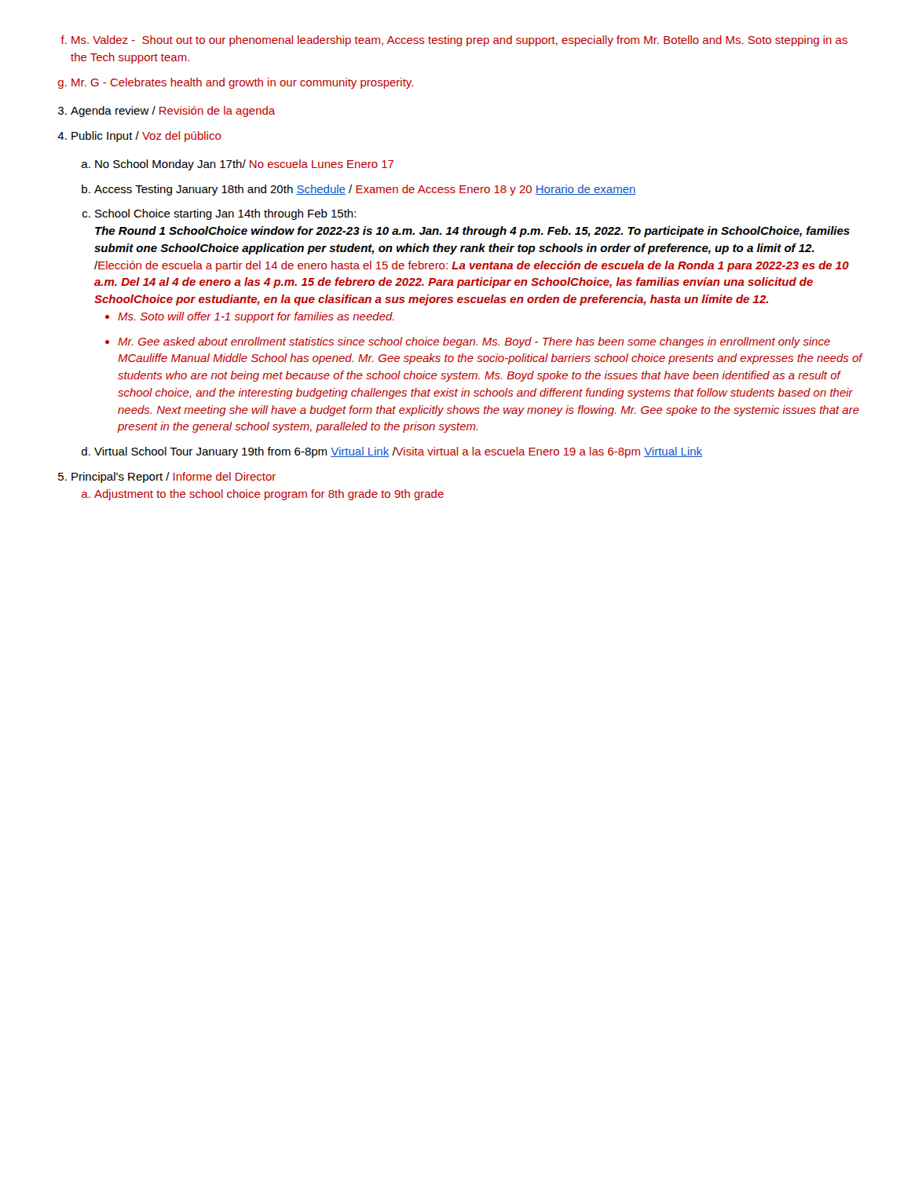Ms. Valdez - Shout out to our phenomenal leadership team, Access testing prep and support, especially from Mr. Botello and Ms. Soto stepping in as the Tech support team.
Mr. G - Celebrates health and growth in our community prosperity.
Agenda review / Revisión de la agenda
Public Input / Voz del público
No School Monday Jan 17th/ No escuela Lunes Enero 17
Access Testing January 18th and 20th Schedule / Examen de Access Enero 18 y 20 Horario de examen
School Choice starting Jan 14th through Feb 15th:
The Round 1 SchoolChoice window for 2022-23 is 10 a.m. Jan. 14 through 4 p.m. Feb. 15, 2022. To participate in SchoolChoice, families submit one SchoolChoice application per student, on which they rank their top schools in order of preference, up to a limit of 12. /Elección de escuela a partir del 14 de enero hasta el 15 de febrero: La ventana de elección de escuela de la Ronda 1 para 2022-23 es de 10 a.m. Del 14 al 4 de enero a las 4 p.m. 15 de febrero de 2022. Para participar en SchoolChoice, las familias envían una solicitud de SchoolChoice por estudiante, en la que clasifican a sus mejores escuelas en orden de preferencia, hasta un límite de 12.
Ms. Soto will offer 1-1 support for families as needed.
Mr. Gee asked about enrollment statistics since school choice began. Ms. Boyd - There has been some changes in enrollment only since MCauliffe Manual Middle School has opened. Mr. Gee speaks to the socio-political barriers school choice presents and expresses the needs of students who are not being met because of the school choice system. Ms. Boyd spoke to the issues that have been identified as a result of school choice, and the interesting budgeting challenges that exist in schools and different funding systems that follow students based on their needs. Next meeting she will have a budget form that explicitly shows the way money is flowing. Mr. Gee spoke to the systemic issues that are present in the general school system, paralleled to the prison system.
Virtual School Tour January 19th from 6-8pm Virtual Link /Visita virtual a la escuela Enero 19 a las 6-8pm Virtual Link
Principal's Report / Informe del Director
Adjustment to the school choice program for 8th grade to 9th grade